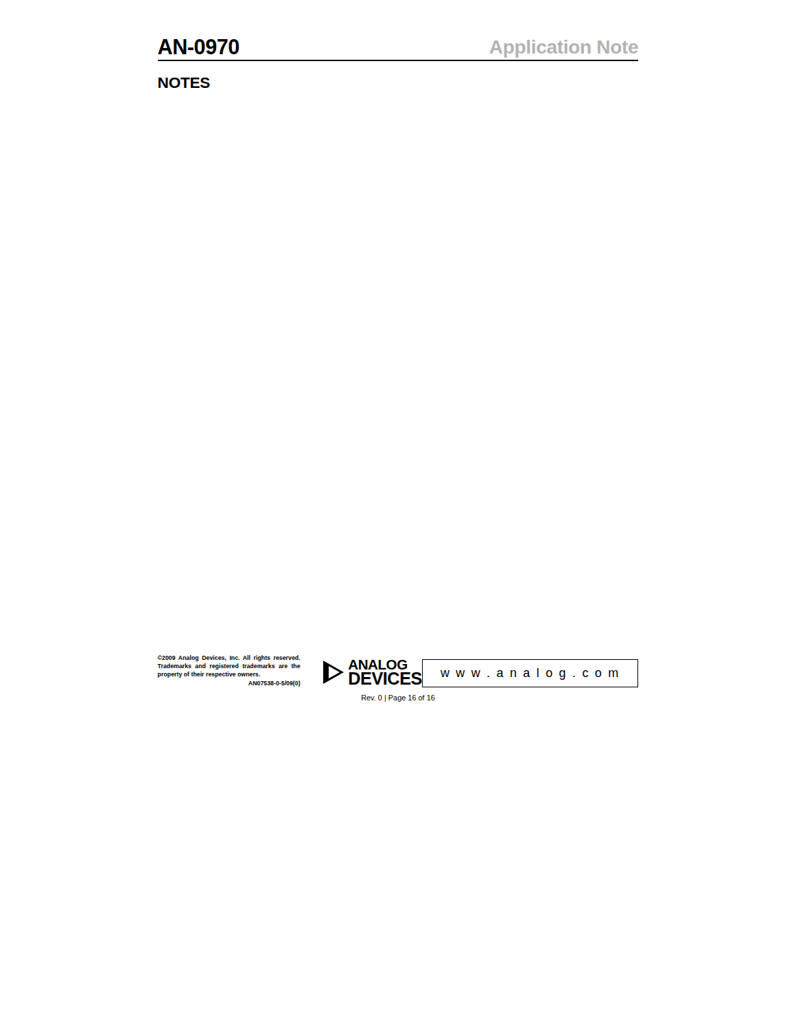AN-0970
Application Note
NOTES
©2009 Analog Devices, Inc. All rights reserved. Trademarks and registered trademarks are the property of their respective owners. AN07538-0-5/09(0)
ANALOG DEVICES
w w w . a n a l o g . c o m
Rev. 0 | Page 16 of 16